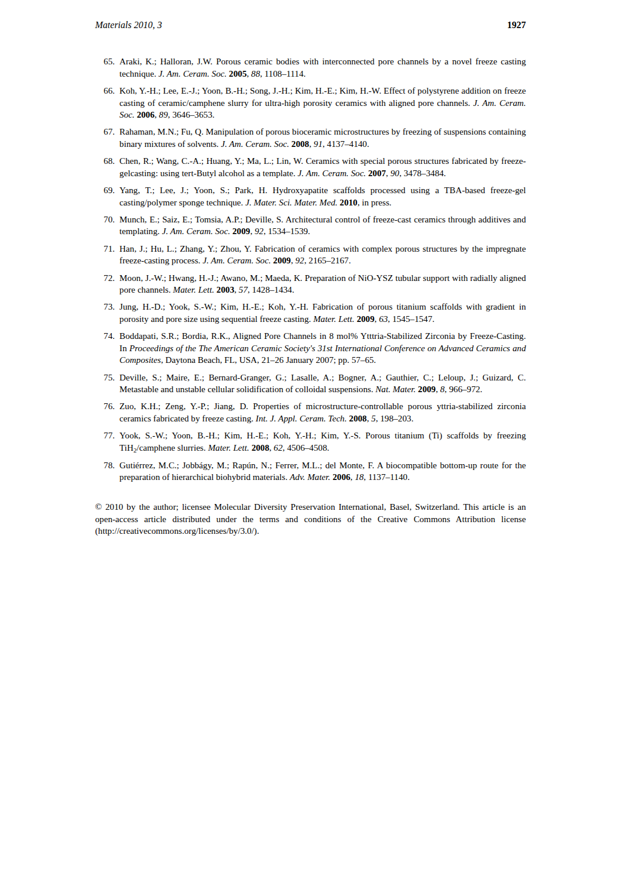Materials 2010, 3 1927
65. Araki, K.; Halloran, J.W. Porous ceramic bodies with interconnected pore channels by a novel freeze casting technique. J. Am. Ceram. Soc. 2005, 88, 1108–1114.
66. Koh, Y.-H.; Lee, E.-J.; Yoon, B.-H.; Song, J.-H.; Kim, H.-E.; Kim, H.-W. Effect of polystyrene addition on freeze casting of ceramic/camphene slurry for ultra-high porosity ceramics with aligned pore channels. J. Am. Ceram. Soc. 2006, 89, 3646–3653.
67. Rahaman, M.N.; Fu, Q. Manipulation of porous bioceramic microstructures by freezing of suspensions containing binary mixtures of solvents. J. Am. Ceram. Soc. 2008, 91, 4137–4140.
68. Chen, R.; Wang, C.-A.; Huang, Y.; Ma, L.; Lin, W. Ceramics with special porous structures fabricated by freeze-gelcasting: using tert-Butyl alcohol as a template. J. Am. Ceram. Soc. 2007, 90, 3478–3484.
69. Yang, T.; Lee, J.; Yoon, S.; Park, H. Hydroxyapatite scaffolds processed using a TBA-based freeze-gel casting/polymer sponge technique. J. Mater. Sci. Mater. Med. 2010, in press.
70. Munch, E.; Saiz, E.; Tomsia, A.P.; Deville, S. Architectural control of freeze-cast ceramics through additives and templating. J. Am. Ceram. Soc. 2009, 92, 1534–1539.
71. Han, J.; Hu, L.; Zhang, Y.; Zhou, Y. Fabrication of ceramics with complex porous structures by the impregnate freeze-casting process. J. Am. Ceram. Soc. 2009, 92, 2165–2167.
72. Moon, J.-W.; Hwang, H.-J.; Awano, M.; Maeda, K. Preparation of NiO-YSZ tubular support with radially aligned pore channels. Mater. Lett. 2003, 57, 1428–1434.
73. Jung, H.-D.; Yook, S.-W.; Kim, H.-E.; Koh, Y.-H. Fabrication of porous titanium scaffolds with gradient in porosity and pore size using sequential freeze casting. Mater. Lett. 2009, 63, 1545–1547.
74. Boddapati, S.R.; Bordia, R.K., Aligned Pore Channels in 8 mol% Ytttria-Stabilized Zirconia by Freeze-Casting. In Proceedings of the The American Ceramic Society's 31st International Conference on Advanced Ceramics and Composites, Daytona Beach, FL, USA, 21–26 January 2007; pp. 57–65.
75. Deville, S.; Maire, E.; Bernard-Granger, G.; Lasalle, A.; Bogner, A.; Gauthier, C.; Leloup, J.; Guizard, C. Metastable and unstable cellular solidification of colloidal suspensions. Nat. Mater. 2009, 8, 966–972.
76. Zuo, K.H.; Zeng, Y.-P.; Jiang, D. Properties of microstructure-controllable porous yttria-stabilized zirconia ceramics fabricated by freeze casting. Int. J. Appl. Ceram. Tech. 2008, 5, 198–203.
77. Yook, S.-W.; Yoon, B.-H.; Kim, H.-E.; Koh, Y.-H.; Kim, Y.-S. Porous titanium (Ti) scaffolds by freezing TiH2/camphene slurries. Mater. Lett. 2008, 62, 4506–4508.
78. Gutiérrez, M.C.; Jobbágy, M.; Rapún, N.; Ferrer, M.L.; del Monte, F. A biocompatible bottom-up route for the preparation of hierarchical biohybrid materials. Adv. Mater. 2006, 18, 1137–1140.
© 2010 by the author; licensee Molecular Diversity Preservation International, Basel, Switzerland. This article is an open-access article distributed under the terms and conditions of the Creative Commons Attribution license (http://creativecommons.org/licenses/by/3.0/).